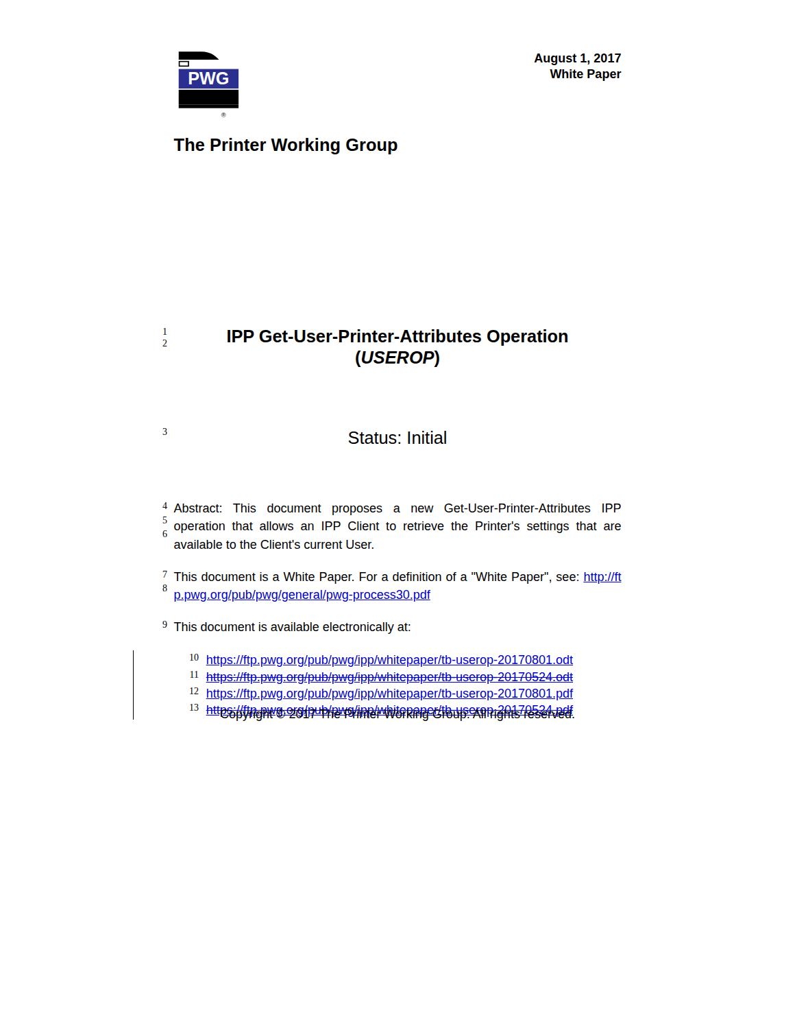PWG
®
August 1, 2017
White Paper
The Printer Working Group
1 IPP Get-User-Printer-Attributes Operation 2(USEROP)
3 Status: Initial
4 5 6 Abstract: This document proposes a new Get-User-Printer-Attributes IPP operation that allows an IPP Client to retrieve the Printer's settings that are available to the Client's current User.
7 8 This document is a White Paper. For a definition of a "White Paper", see: http://ftp.pwg.org/pub/pwg/general/pwg-process30.pdf
9 This document is available electronically at:
10 https://ftp.pwg.org/pub/pwg/ipp/whitepaper/tb-userop-20170801.odt
11 https://ftp.pwg.org/pub/pwg/ipp/whitepaper/tb-userop-20170524.odt
12 https://ftp.pwg.org/pub/pwg/ipp/whitepaper/tb-userop-20170801.pdf
13 https://ftp.pwg.org/pub/pwg/ipp/whitepaper/tb-userop-20170524.pdf
Copyright © 2017 The Printer Working Group. All rights reserved.